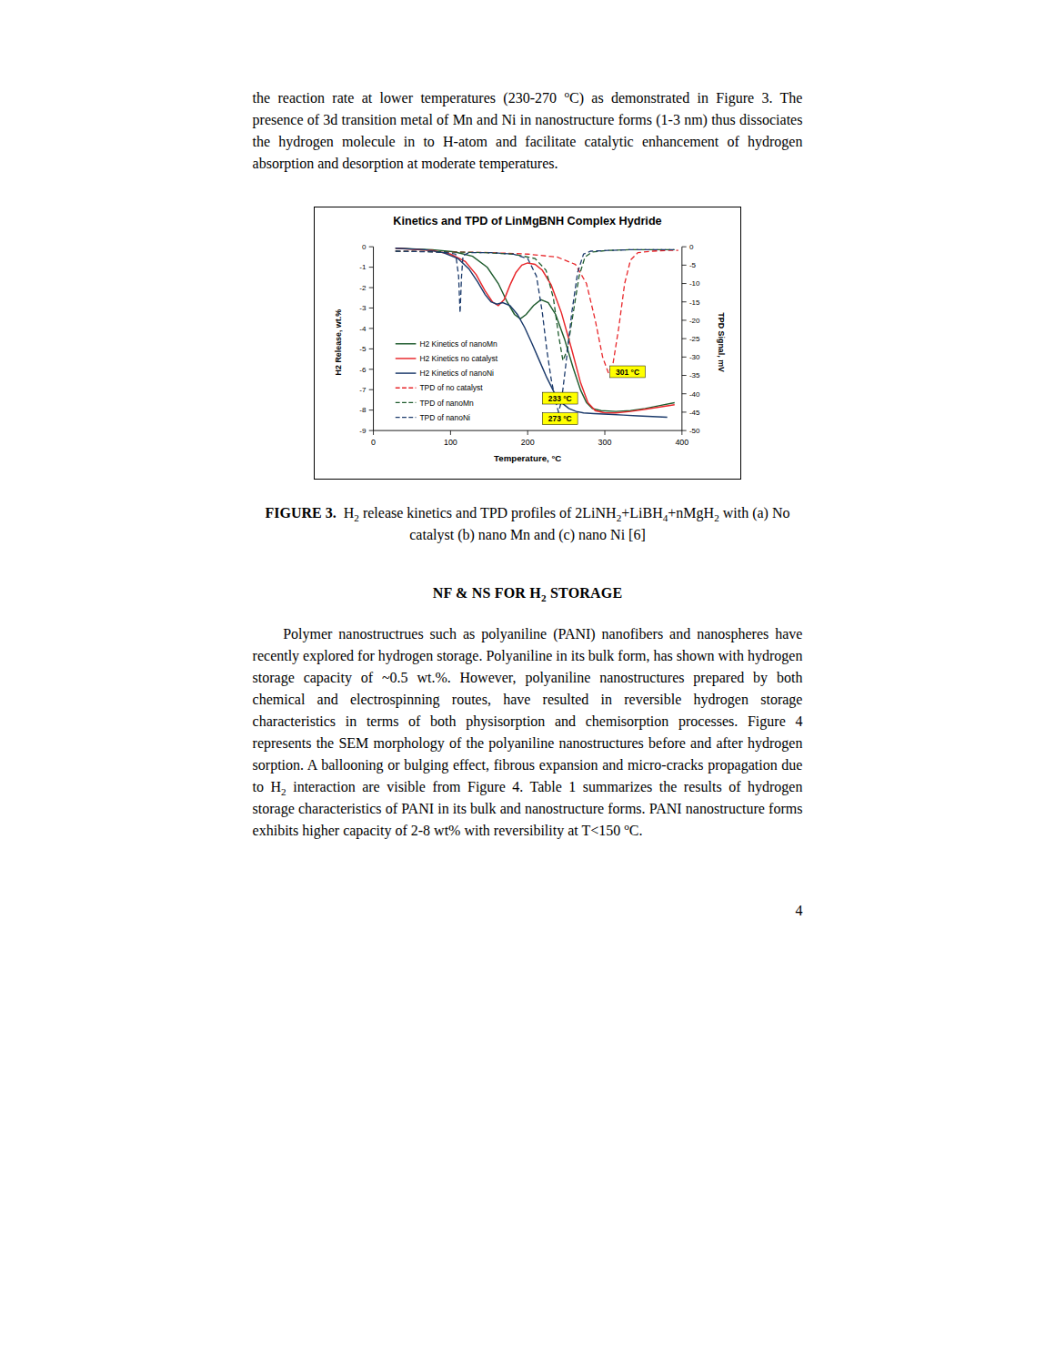the reaction rate at lower temperatures (230-270 oC) as demonstrated in Figure 3. The presence of 3d transition metal of Mn and Ni in nanostructure forms (1-3 nm) thus dissociates the hydrogen molecule in to H-atom and facilitate catalytic enhancement of hydrogen absorption and desorption at moderate temperatures.
Kinetics and TPD of LinMgBNH Complex Hydride
0 -1 -2 -3 -4 -5 -6 -7 -8 -9 H2 Release, wt.% 0 -5 -10 -15 -20 -25 -30 -35 -40 -45 -50 TPD Signal, mV 0 100 200 300 400 Temperature, °C H2 Kinetics of nanoMn H2 Kinetics no catalyst H2 Kinetics of nanoNi TPD of no catalyst TPD of nanoMn TPD of nanoNi 301 °C 233 °C 273 °C
FIGURE 3. H2 release kinetics and TPD profiles of 2LiNH2+LiBH4+nMgH2 with (a) No catalyst (b) nano Mn and (c) nano Ni [6]
NF & NS FOR H2 STORAGE
Polymer nanostructrues such as polyaniline (PANI) nanofibers and nanospheres have recently explored for hydrogen storage. Polyaniline in its bulk form, has shown with hydrogen storage capacity of ~0.5 wt.%. However, polyaniline nanostructures prepared by both chemical and electrospinning routes, have resulted in reversible hydrogen storage characteristics in terms of both physisorption and chemisorption processes. Figure 4 represents the SEM morphology of the polyaniline nanostructures before and after hydrogen sorption. A ballooning or bulging effect, fibrous expansion and micro-cracks propagation due to H2 interaction are visible from Figure 4. Table 1 summarizes the results of hydrogen storage characteristics of PANI in its bulk and nanostructure forms. PANI nanostructure forms exhibits higher capacity of 2-8 wt% with reversibility at T<150 oC.
4